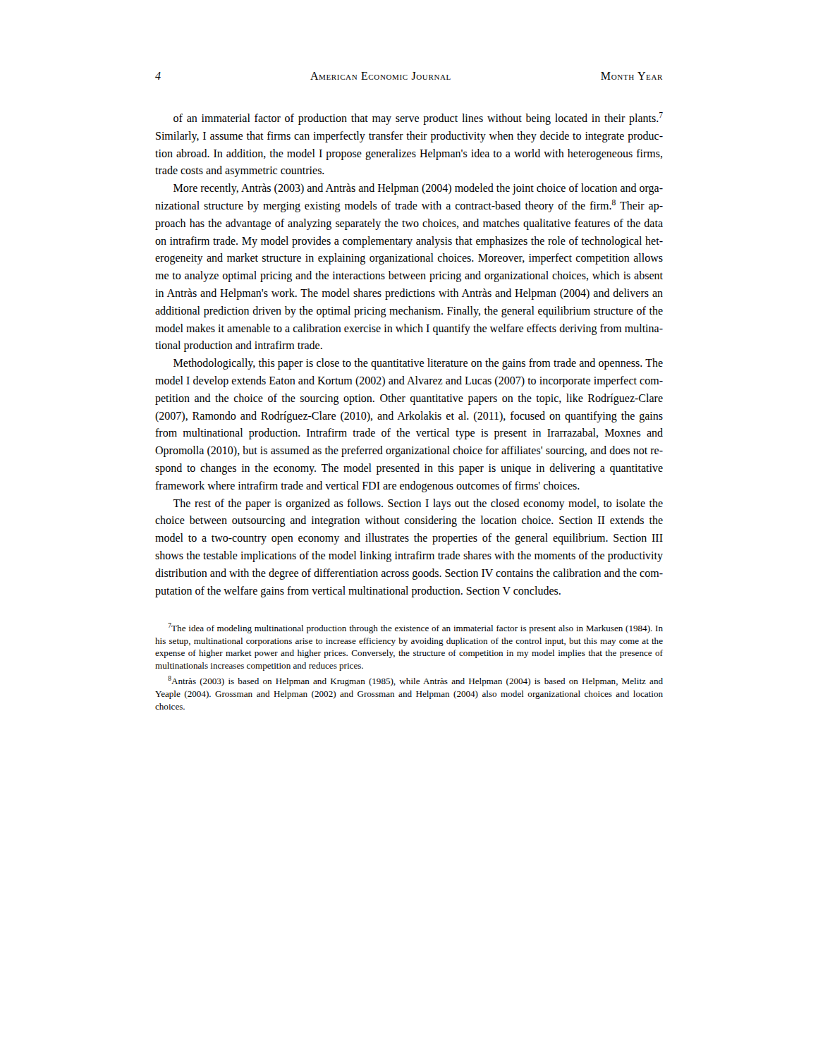4 American Economic Journal Month Year
of an immaterial factor of production that may serve product lines without being located in their plants.7 Similarly, I assume that firms can imperfectly transfer their productivity when they decide to integrate production abroad. In addition, the model I propose generalizes Helpman's idea to a world with heterogeneous firms, trade costs and asymmetric countries.
More recently, Antràs (2003) and Antràs and Helpman (2004) modeled the joint choice of location and organizational structure by merging existing models of trade with a contract-based theory of the firm.8 Their approach has the advantage of analyzing separately the two choices, and matches qualitative features of the data on intrafirm trade. My model provides a complementary analysis that emphasizes the role of technological heterogeneity and market structure in explaining organizational choices. Moreover, imperfect competition allows me to analyze optimal pricing and the interactions between pricing and organizational choices, which is absent in Antràs and Helpman's work. The model shares predictions with Antràs and Helpman (2004) and delivers an additional prediction driven by the optimal pricing mechanism. Finally, the general equilibrium structure of the model makes it amenable to a calibration exercise in which I quantify the welfare effects deriving from multinational production and intrafirm trade.
Methodologically, this paper is close to the quantitative literature on the gains from trade and openness. The model I develop extends Eaton and Kortum (2002) and Alvarez and Lucas (2007) to incorporate imperfect competition and the choice of the sourcing option. Other quantitative papers on the topic, like Rodríguez-Clare (2007), Ramondo and Rodríguez-Clare (2010), and Arkolakis et al. (2011), focused on quantifying the gains from multinational production. Intrafirm trade of the vertical type is present in Irarrazabal, Moxnes and Opromolla (2010), but is assumed as the preferred organizational choice for affiliates' sourcing, and does not respond to changes in the economy. The model presented in this paper is unique in delivering a quantitative framework where intrafirm trade and vertical FDI are endogenous outcomes of firms' choices.
The rest of the paper is organized as follows. Section I lays out the closed economy model, to isolate the choice between outsourcing and integration without considering the location choice. Section II extends the model to a two-country open economy and illustrates the properties of the general equilibrium. Section III shows the testable implications of the model linking intrafirm trade shares with the moments of the productivity distribution and with the degree of differentiation across goods. Section IV contains the calibration and the computation of the welfare gains from vertical multinational production. Section V concludes.
7The idea of modeling multinational production through the existence of an immaterial factor is present also in Markusen (1984). In his setup, multinational corporations arise to increase efficiency by avoiding duplication of the control input, but this may come at the expense of higher market power and higher prices. Conversely, the structure of competition in my model implies that the presence of multinationals increases competition and reduces prices.
8Antràs (2003) is based on Helpman and Krugman (1985), while Antràs and Helpman (2004) is based on Helpman, Melitz and Yeaple (2004). Grossman and Helpman (2002) and Grossman and Helpman (2004) also model organizational choices and location choices.